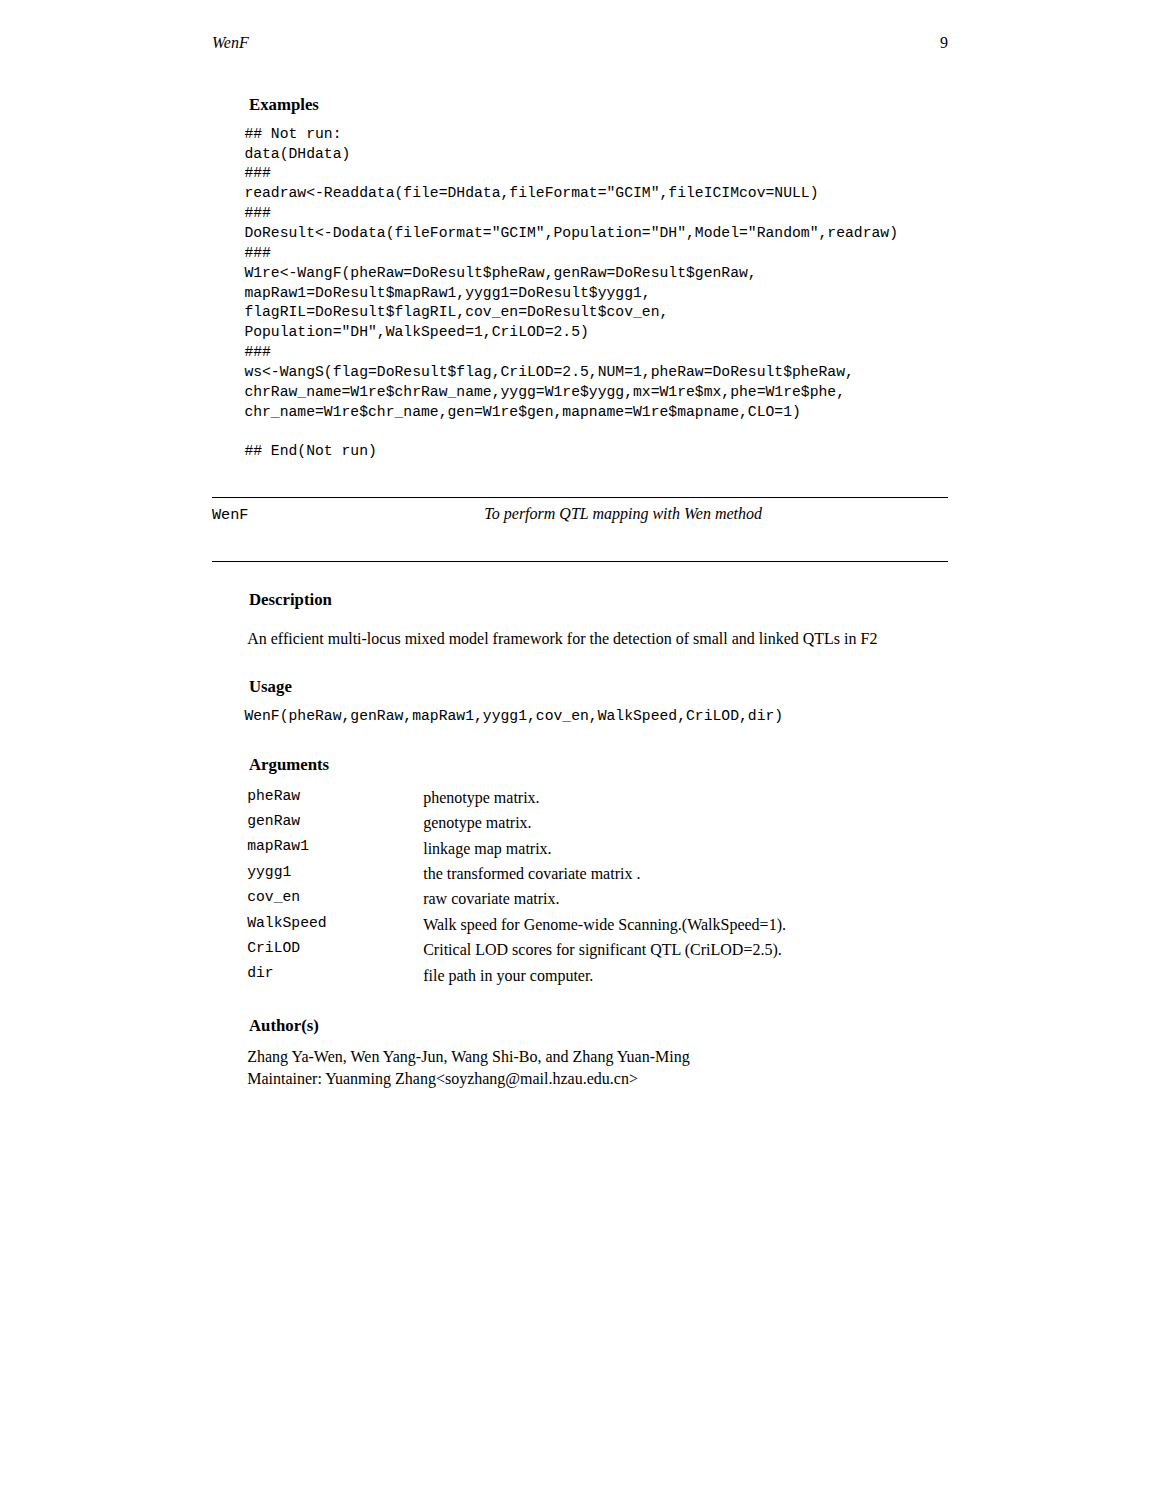WenF 9
Examples
## Not run:
data(DHdata)
###
readraw<-Readdata(file=DHdata,fileFormat="GCIM",fileICIMcov=NULL)
###
DoResult<-Dodata(fileFormat="GCIM",Population="DH",Model="Random",readraw)
###
W1re<-WangF(pheRaw=DoResult$pheRaw,genRaw=DoResult$genRaw,
mapRaw1=DoResult$mapRaw1,yygg1=DoResult$yygg1,
flagRIL=DoResult$flagRIL,cov_en=DoResult$cov_en,
Population="DH",WalkSpeed=1,CriLOD=2.5)
###
ws<-WangS(flag=DoResult$flag,CriLOD=2.5,NUM=1,pheRaw=DoResult$pheRaw,
chrRaw_name=W1re$chrRaw_name,yygg=W1re$yygg,mx=W1re$mx,phe=W1re$phe,
chr_name=W1re$chr_name,gen=W1re$gen,mapname=W1re$mapname,CLO=1)

## End(Not run)
WenF To perform QTL mapping with Wen method
Description
An efficient multi-locus mixed model framework for the detection of small and linked QTLs in F2
Usage
WenF(pheRaw,genRaw,mapRaw1,yygg1,cov_en,WalkSpeed,CriLOD,dir)
Arguments
pheRaw
phenotype matrix.
genRaw
genotype matrix.
mapRaw1
linkage map matrix.
yygg1
the transformed covariate matrix .
cov_en
raw covariate matrix.
WalkSpeed
Walk speed for Genome-wide Scanning.(WalkSpeed=1).
CriLOD
Critical LOD scores for significant QTL (CriLOD=2.5).
dir
file path in your computer.
Author(s)
Zhang Ya-Wen, Wen Yang-Jun, Wang Shi-Bo, and Zhang Yuan-Ming
Maintainer: Yuanming Zhang<soyzhang@mail.hzau.edu.cn>